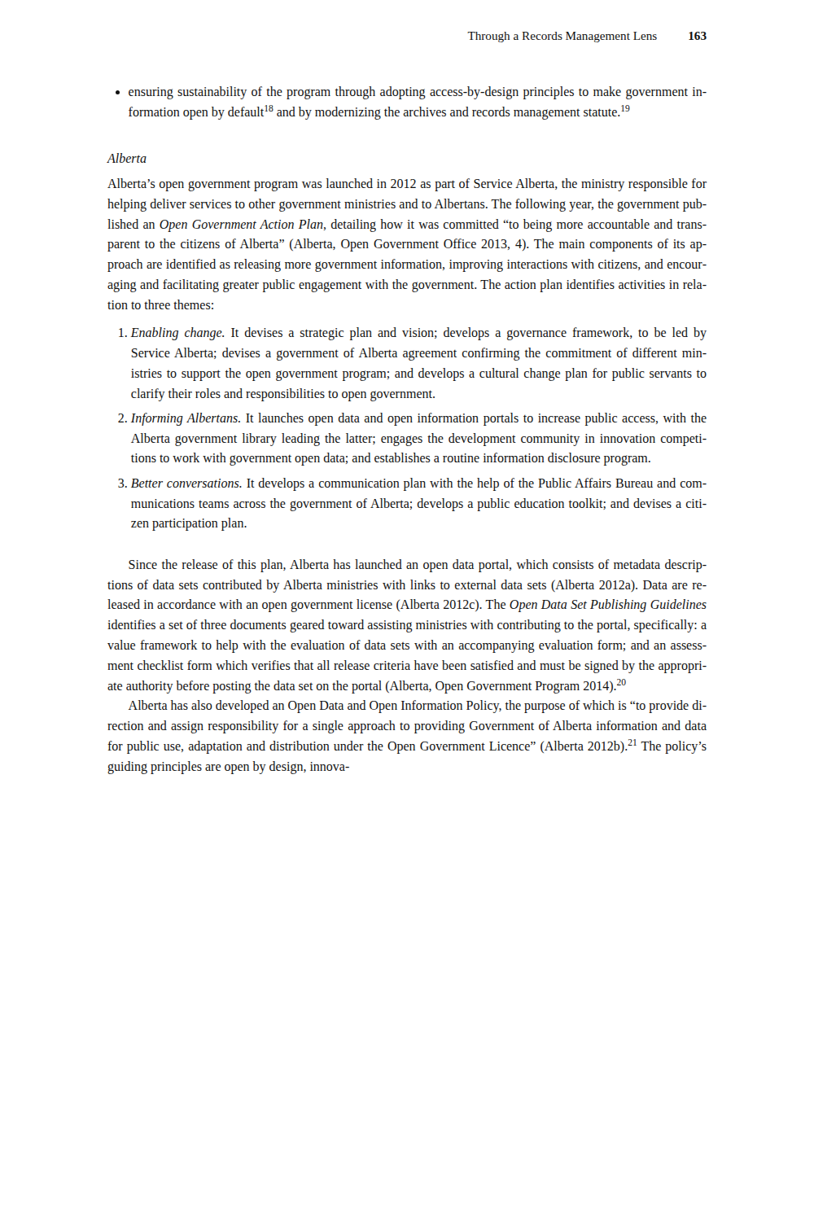Through a Records Management Lens 163
ensuring sustainability of the program through adopting access-by-design principles to make government information open by default18 and by modernizing the archives and records management statute.19
Alberta
Alberta’s open government program was launched in 2012 as part of Service Alberta, the ministry responsible for helping deliver services to other government ministries and to Albertans. The following year, the government published an Open Government Action Plan, detailing how it was committed “to being more accountable and transparent to the citizens of Alberta” (Alberta, Open Government Office 2013, 4). The main components of its approach are identified as releasing more government information, improving interactions with citizens, and encouraging and facilitating greater public engagement with the government. The action plan identifies activities in relation to three themes:
Enabling change. It devises a strategic plan and vision; develops a governance framework, to be led by Service Alberta; devises a government of Alberta agreement confirming the commitment of different ministries to support the open government program; and develops a cultural change plan for public servants to clarify their roles and responsibilities to open government.
Informing Albertans. It launches open data and open information portals to increase public access, with the Alberta government library leading the latter; engages the development community in innovation competitions to work with government open data; and establishes a routine information disclosure program.
Better conversations. It develops a communication plan with the help of the Public Affairs Bureau and communications teams across the government of Alberta; develops a public education toolkit; and devises a citizen participation plan.
Since the release of this plan, Alberta has launched an open data portal, which consists of metadata descriptions of data sets contributed by Alberta ministries with links to external data sets (Alberta 2012a). Data are released in accordance with an open government license (Alberta 2012c). The Open Data Set Publishing Guidelines identifies a set of three documents geared toward assisting ministries with contributing to the portal, specifically: a value framework to help with the evaluation of data sets with an accompanying evaluation form; and an assessment checklist form which verifies that all release criteria have been satisfied and must be signed by the appropriate authority before posting the data set on the portal (Alberta, Open Government Program 2014).20
Alberta has also developed an Open Data and Open Information Policy, the purpose of which is “to provide direction and assign responsibility for a single approach to providing Government of Alberta information and data for public use, adaptation and distribution under the Open Government Licence” (Alberta 2012b).21 The policy’s guiding principles are open by design, innova-